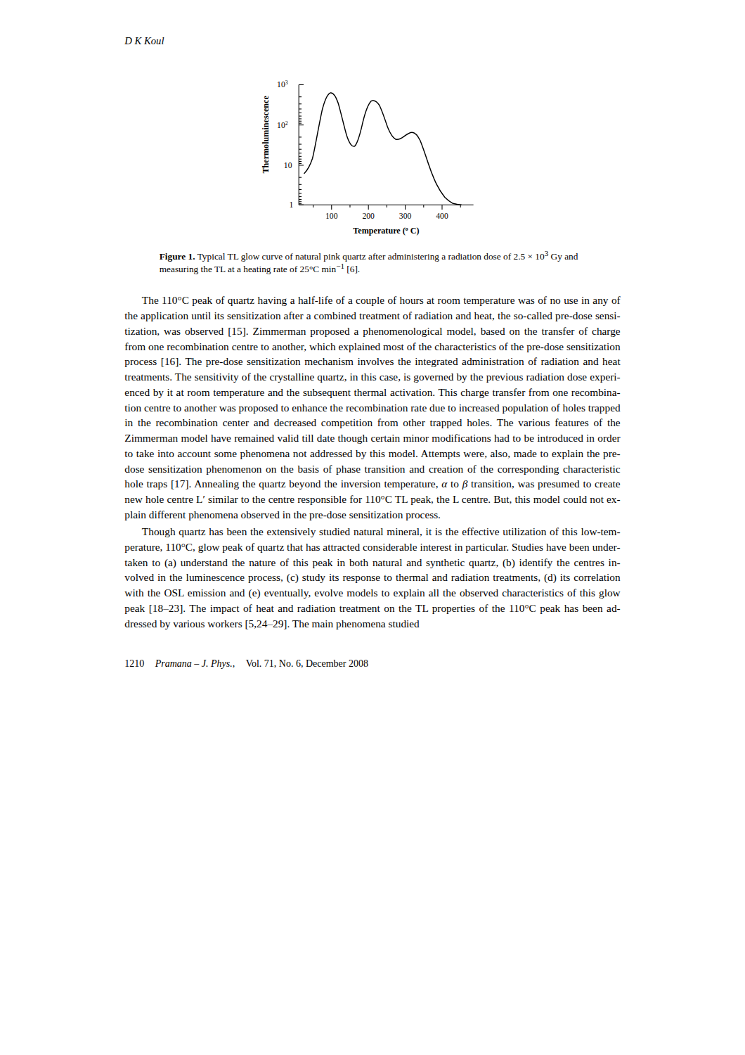D K Koul
103 102 10 1 100 200 300 400 Thermoluminescence Temperature (o C)
Figure 1. Typical TL glow curve of natural pink quartz after administering a radiation dose of 2.5 × 103 Gy and measuring the TL at a heating rate of 25°C min−1 [6].
The 110°C peak of quartz having a half-life of a couple of hours at room temperature was of no use in any of the application until its sensitization after a combined treatment of radiation and heat, the so-called pre-dose sensitization, was observed [15]. Zimmerman proposed a phenomenological model, based on the transfer of charge from one recombination centre to another, which explained most of the characteristics of the pre-dose sensitization process [16]. The pre-dose sensitization mechanism involves the integrated administration of radiation and heat treatments. The sensitivity of the crystalline quartz, in this case, is governed by the previous radiation dose experienced by it at room temperature and the subsequent thermal activation. This charge transfer from one recombination centre to another was proposed to enhance the recombination rate due to increased population of holes trapped in the recombination center and decreased competition from other trapped holes. The various features of the Zimmerman model have remained valid till date though certain minor modifications had to be introduced in order to take into account some phenomena not addressed by this model. Attempts were, also, made to explain the pre-dose sensitization phenomenon on the basis of phase transition and creation of the corresponding characteristic hole traps [17]. Annealing the quartz beyond the inversion temperature, α to β transition, was presumed to create new hole centre L′ similar to the centre responsible for 110°C TL peak, the L centre. But, this model could not explain different phenomena observed in the pre-dose sensitization process.
Though quartz has been the extensively studied natural mineral, it is the effective utilization of this low-temperature, 110°C, glow peak of quartz that has attracted considerable interest in particular. Studies have been undertaken to (a) understand the nature of this peak in both natural and synthetic quartz, (b) identify the centres involved in the luminescence process, (c) study its response to thermal and radiation treatments, (d) its correlation with the OSL emission and (e) eventually, evolve models to explain all the observed characteristics of this glow peak [18–23]. The impact of heat and radiation treatment on the TL properties of the 110°C peak has been addressed by various workers [5,24–29]. The main phenomena studied
1210 Pramana – J. Phys., Vol. 71, No. 6, December 2008